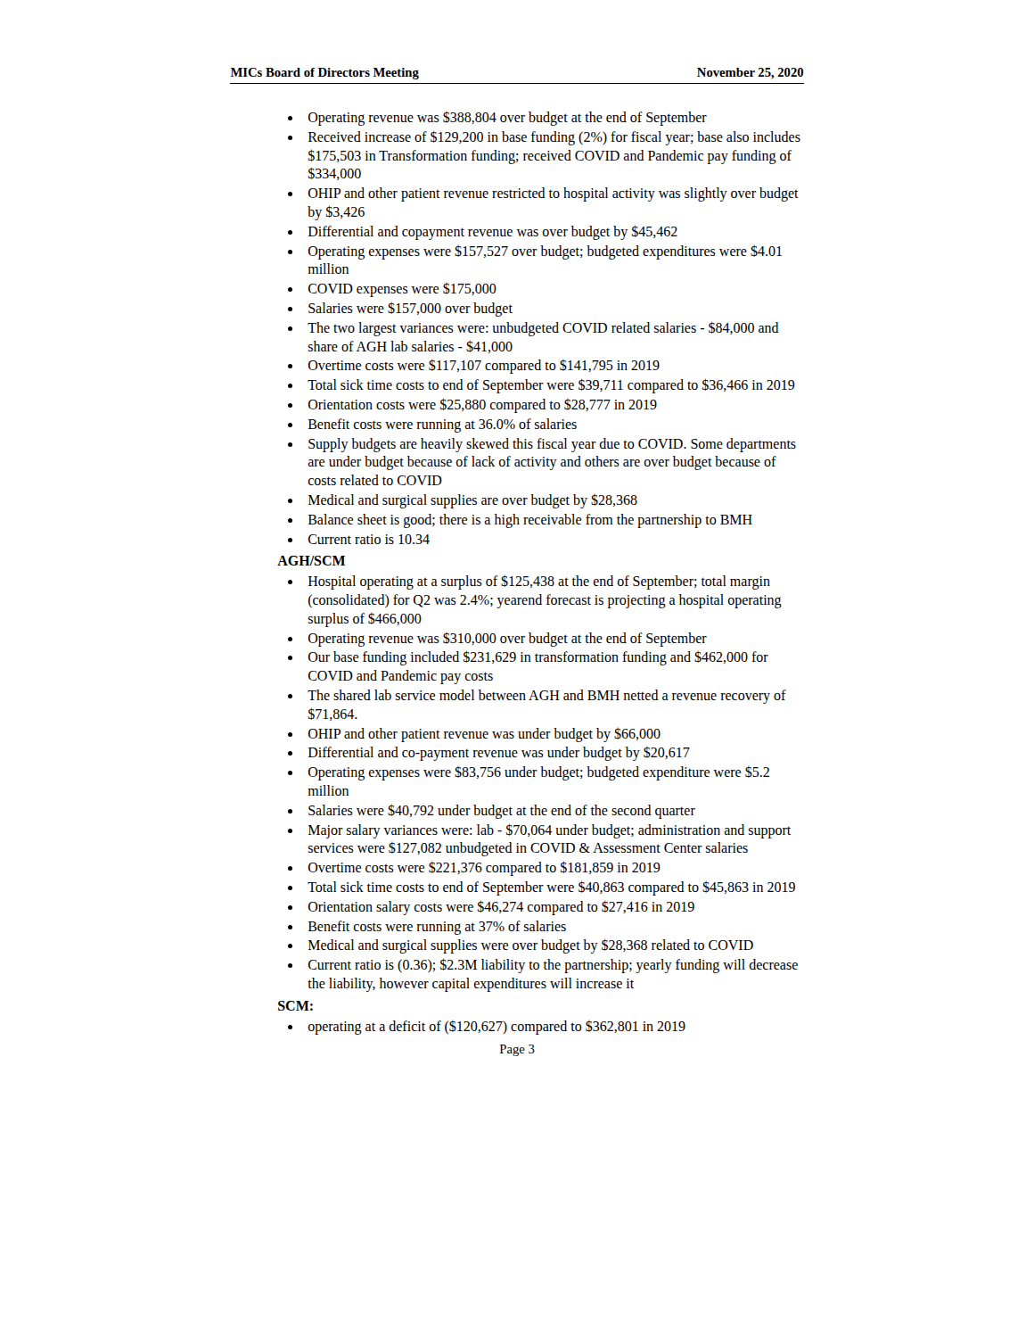MICs Board of Directors Meeting November 25, 2020
Operating revenue was $388,804 over budget at the end of September
Received increase of $129,200 in base funding (2%) for fiscal year; base also includes $175,503 in Transformation funding; received COVID and Pandemic pay funding of $334,000
OHIP and other patient revenue restricted to hospital activity was slightly over budget by $3,426
Differential and copayment revenue was over budget by $45,462
Operating expenses were $157,527 over budget; budgeted expenditures were $4.01 million
COVID expenses were $175,000
Salaries were $157,000 over budget
The two largest variances were: unbudgeted COVID related salaries - $84,000 and share of AGH lab salaries - $41,000
Overtime costs were $117,107 compared to $141,795 in 2019
Total sick time costs to end of September were $39,711 compared to $36,466 in 2019
Orientation costs were $25,880 compared to $28,777 in 2019
Benefit costs were running at 36.0% of salaries
Supply budgets are heavily skewed this fiscal year due to COVID. Some departments are under budget because of lack of activity and others are over budget because of costs related to COVID
Medical and surgical supplies are over budget by $28,368
Balance sheet is good; there is a high receivable from the partnership to BMH
Current ratio is 10.34
AGH/SCM
Hospital operating at a surplus of $125,438 at the end of September; total margin (consolidated) for Q2 was 2.4%; yearend forecast is projecting a hospital operating surplus of $466,000
Operating revenue was $310,000 over budget at the end of September
Our base funding included $231,629 in transformation funding and $462,000 for COVID and Pandemic pay costs
The shared lab service model between AGH and BMH netted a revenue recovery of $71,864.
OHIP and other patient revenue was under budget by $66,000
Differential and co-payment revenue was under budget by $20,617
Operating expenses were $83,756 under budget; budgeted expenditure were $5.2 million
Salaries were $40,792 under budget at the end of the second quarter
Major salary variances were: lab - $70,064 under budget; administration and support services were $127,082 unbudgeted in COVID & Assessment Center salaries
Overtime costs were $221,376 compared to $181,859 in 2019
Total sick time costs to end of September were $40,863 compared to $45,863 in 2019
Orientation salary costs were $46,274 compared to $27,416 in 2019
Benefit costs were running at 37% of salaries
Medical and surgical supplies were over budget by $28,368 related to COVID
Current ratio is (0.36); $2.3M liability to the partnership; yearly funding will decrease the liability, however capital expenditures will increase it
SCM:
operating at a deficit of ($120,627) compared to $362,801 in 2019
Page 3